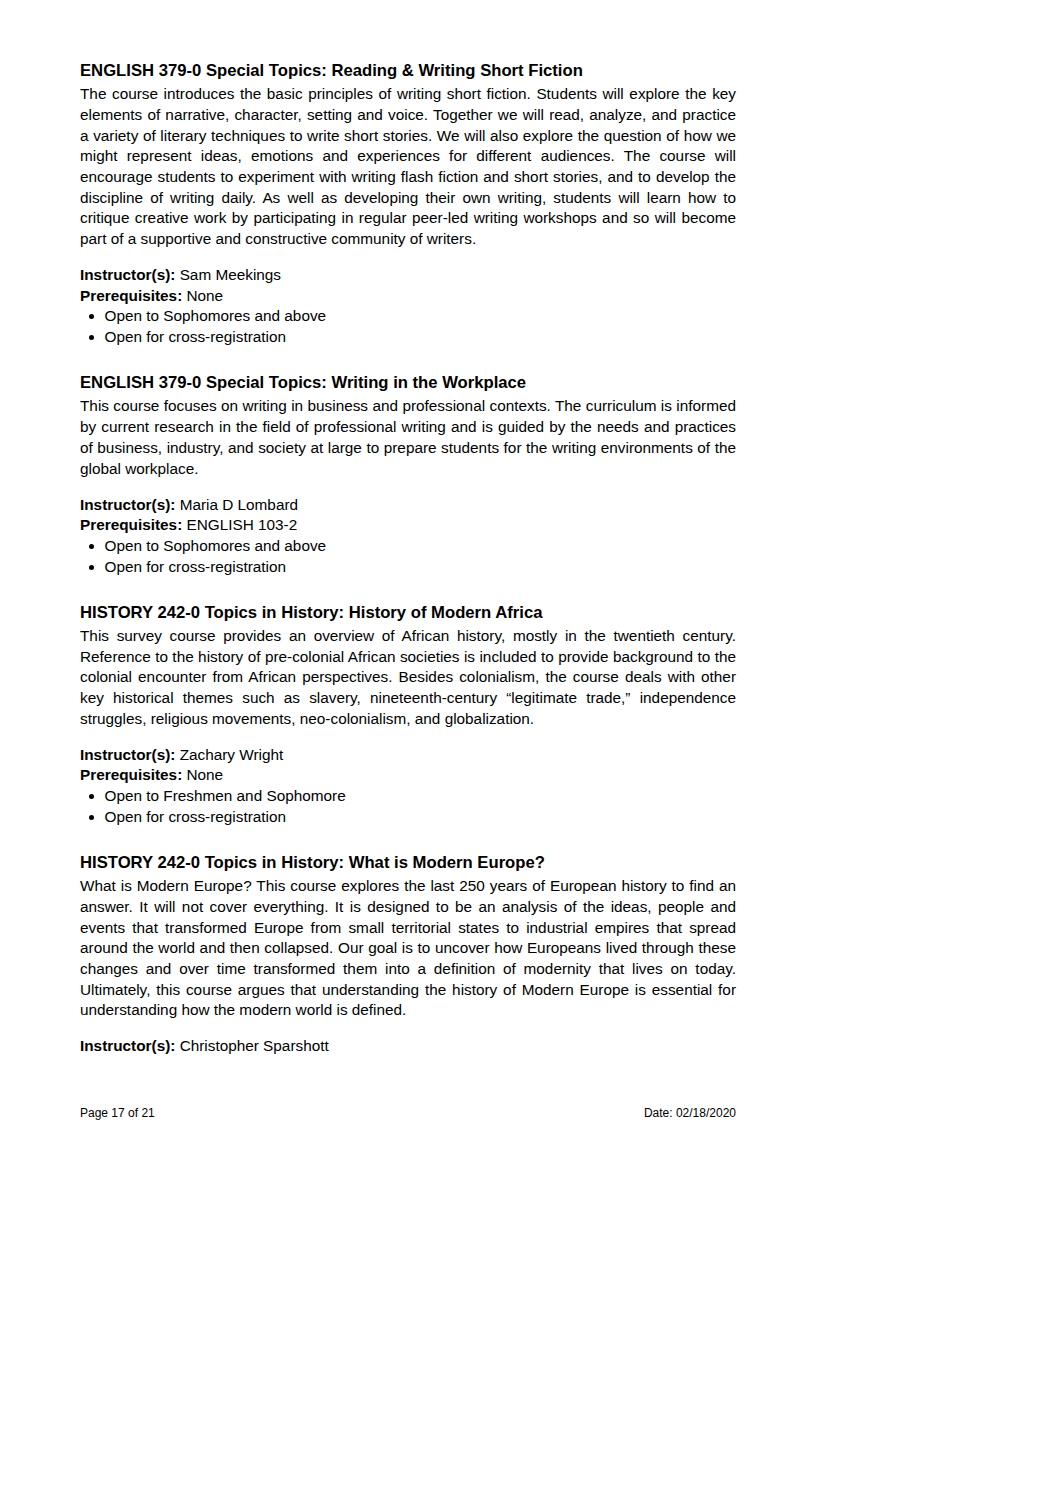ENGLISH 379-0 Special Topics: Reading & Writing Short Fiction
The course introduces the basic principles of writing short fiction. Students will explore the key elements of narrative, character, setting and voice. Together we will read, analyze, and practice a variety of literary techniques to write short stories. We will also explore the question of how we might represent ideas, emotions and experiences for different audiences. The course will encourage students to experiment with writing flash fiction and short stories, and to develop the discipline of writing daily. As well as developing their own writing, students will learn how to critique creative work by participating in regular peer-led writing workshops and so will become part of a supportive and constructive community of writers.
Instructor(s): Sam Meekings
Prerequisites: None
Open to Sophomores and above
Open for cross-registration
ENGLISH 379-0 Special Topics: Writing in the Workplace
This course focuses on writing in business and professional contexts. The curriculum is informed by current research in the field of professional writing and is guided by the needs and practices of business, industry, and society at large to prepare students for the writing environments of the global workplace.
Instructor(s): Maria D Lombard
Prerequisites: ENGLISH 103-2
Open to Sophomores and above
Open for cross-registration
HISTORY 242-0 Topics in History: History of Modern Africa
This survey course provides an overview of African history, mostly in the twentieth century. Reference to the history of pre-colonial African societies is included to provide background to the colonial encounter from African perspectives. Besides colonialism, the course deals with other key historical themes such as slavery, nineteenth-century “legitimate trade,” independence struggles, religious movements, neo-colonialism, and globalization.
Instructor(s): Zachary Wright
Prerequisites: None
Open to Freshmen and Sophomore
Open for cross-registration
HISTORY 242-0 Topics in History: What is Modern Europe?
What is Modern Europe? This course explores the last 250 years of European history to find an answer. It will not cover everything. It is designed to be an analysis of the ideas, people and events that transformed Europe from small territorial states to industrial empires that spread around the world and then collapsed. Our goal is to uncover how Europeans lived through these changes and over time transformed them into a definition of modernity that lives on today. Ultimately, this course argues that understanding the history of Modern Europe is essential for understanding how the modern world is defined.
Instructor(s): Christopher Sparshott
Page 17 of 21 Date: 02/18/2020